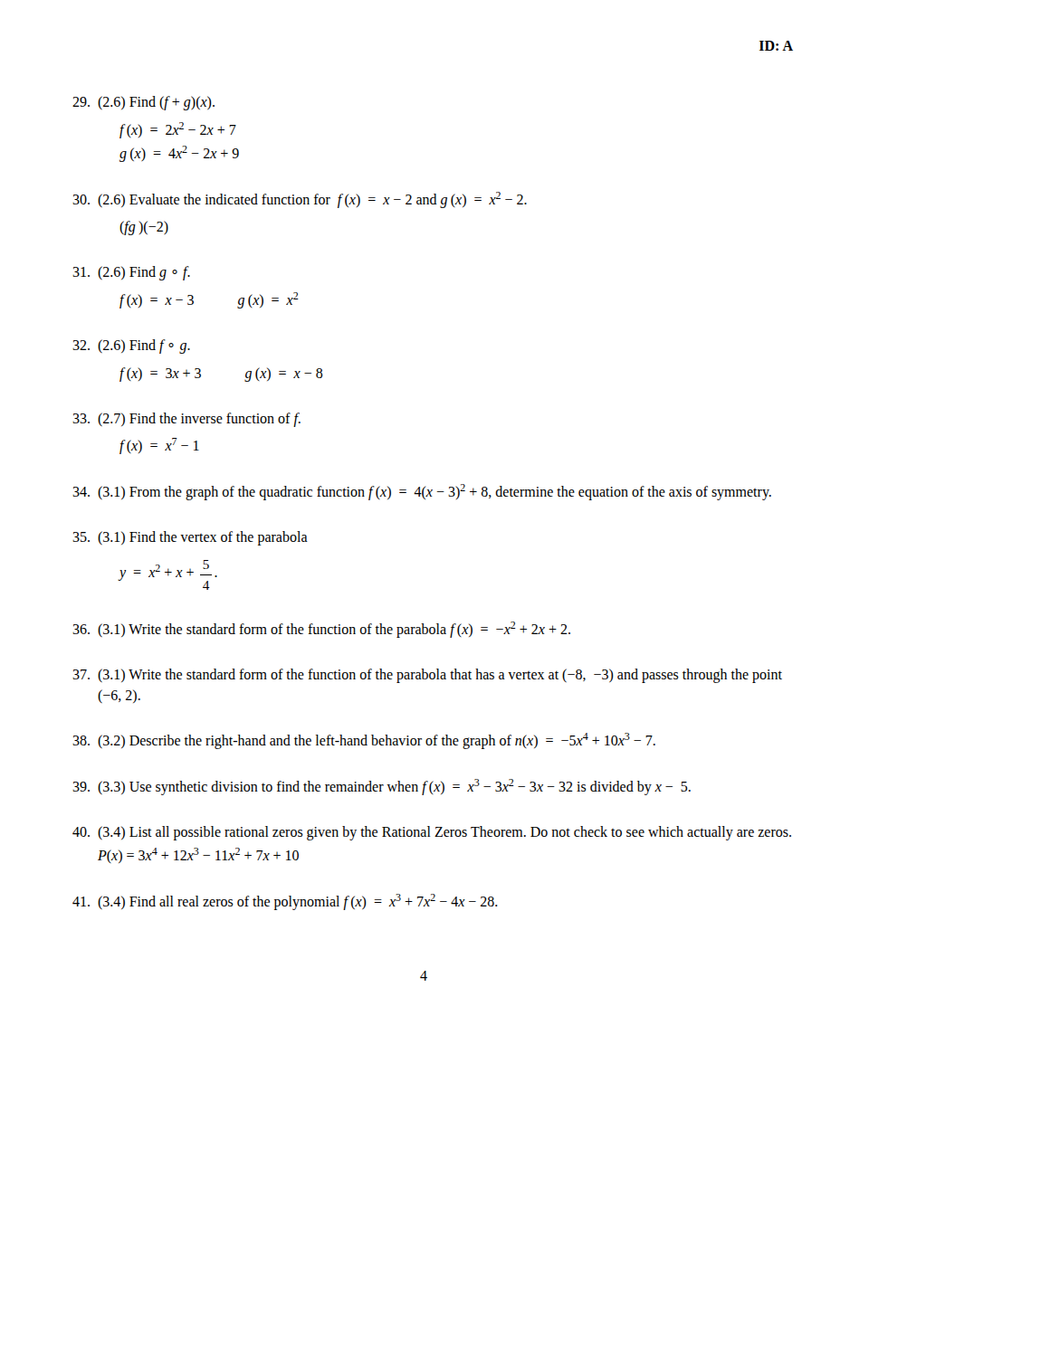ID: A
29. (2.6) Find (f + g)(x).
f (x) = 2x2 − 2x + 7
g (x) = 4x2 − 2x + 9
30. (2.6) Evaluate the indicated function for f (x) = x − 2 and g (x) = x2 − 2.
(fg )(−2)
31. (2.6) Find g ∘ f.
f (x) = x − 3 g (x) = x2
32. (2.6) Find f ∘ g.
f (x) = 3x + 3 g (x) = x − 8
33. (2.7) Find the inverse function of f.
f (x) = x7 − 1
34. (3.1) From the graph of the quadratic function f (x) = 4(x − 3)2 + 8, determine the equation of the axis of symmetry.
35. (3.1) Find the vertex of the parabola
y = x2 + x + 54.
36. (3.1) Write the standard form of the function of the parabola f (x) = −x2 + 2x + 2.
37. (3.1) Write the standard form of the function of the parabola that has a vertex at (−8, −3) and passes through the point (−6, 2).
38. (3.2) Describe the right-hand and the left-hand behavior of the graph of n(x) = −5x4 + 10x3 − 7.
39. (3.3) Use synthetic division to find the remainder when f (x) = x3 − 3x2 − 3x − 32 is divided by x − 5.
40. (3.4) List all possible rational zeros given by the Rational Zeros Theorem. Do not check to see which actually are zeros.
P(x) = 3x4 + 12x3 − 11x2 + 7x + 10
41. (3.4) Find all real zeros of the polynomial f (x) = x3 + 7x2 − 4x − 28.
4